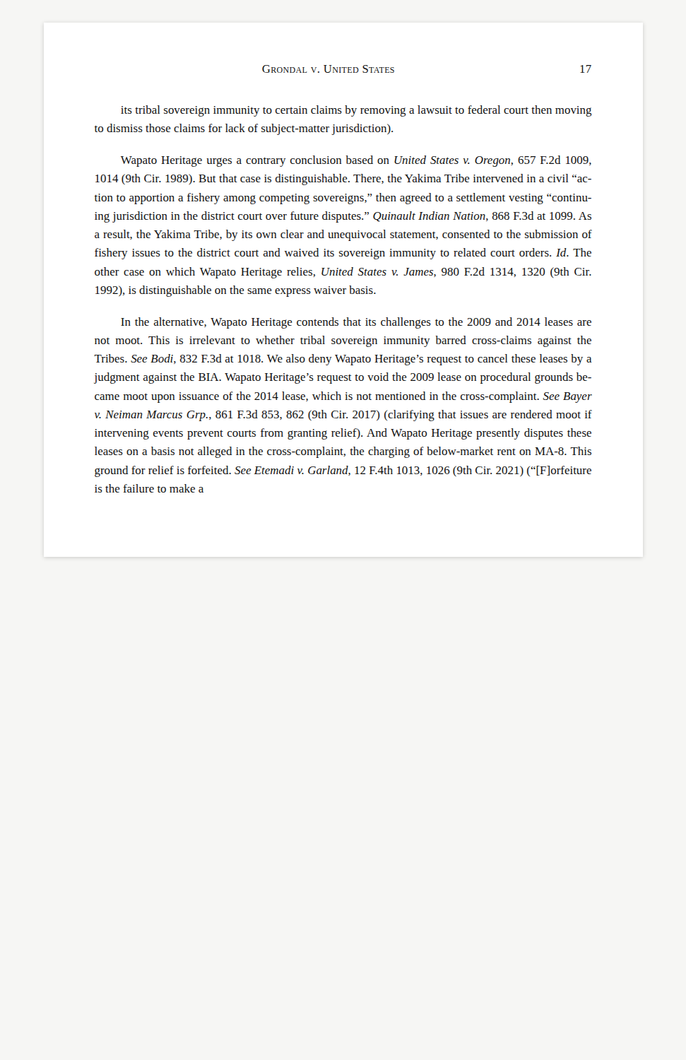Grondal v. United States 17
its tribal sovereign immunity to certain claims by removing a lawsuit to federal court then moving to dismiss those claims for lack of subject-matter jurisdiction).
Wapato Heritage urges a contrary conclusion based on United States v. Oregon, 657 F.2d 1009, 1014 (9th Cir. 1989). But that case is distinguishable. There, the Yakima Tribe intervened in a civil “action to apportion a fishery among competing sovereigns,” then agreed to a settlement vesting “continuing jurisdiction in the district court over future disputes.” Quinault Indian Nation, 868 F.3d at 1099. As a result, the Yakima Tribe, by its own clear and unequivocal statement, consented to the submission of fishery issues to the district court and waived its sovereign immunity to related court orders. Id. The other case on which Wapato Heritage relies, United States v. James, 980 F.2d 1314, 1320 (9th Cir. 1992), is distinguishable on the same express waiver basis.
In the alternative, Wapato Heritage contends that its challenges to the 2009 and 2014 leases are not moot. This is irrelevant to whether tribal sovereign immunity barred cross-claims against the Tribes. See Bodi, 832 F.3d at 1018. We also deny Wapato Heritage’s request to cancel these leases by a judgment against the BIA. Wapato Heritage’s request to void the 2009 lease on procedural grounds became moot upon issuance of the 2014 lease, which is not mentioned in the cross-complaint. See Bayer v. Neiman Marcus Grp., 861 F.3d 853, 862 (9th Cir. 2017) (clarifying that issues are rendered moot if intervening events prevent courts from granting relief). And Wapato Heritage presently disputes these leases on a basis not alleged in the cross-complaint, the charging of below-market rent on MA-8. This ground for relief is forfeited. See Etemadi v. Garland, 12 F.4th 1013, 1026 (9th Cir. 2021) (“[F]orfeiture is the failure to make a